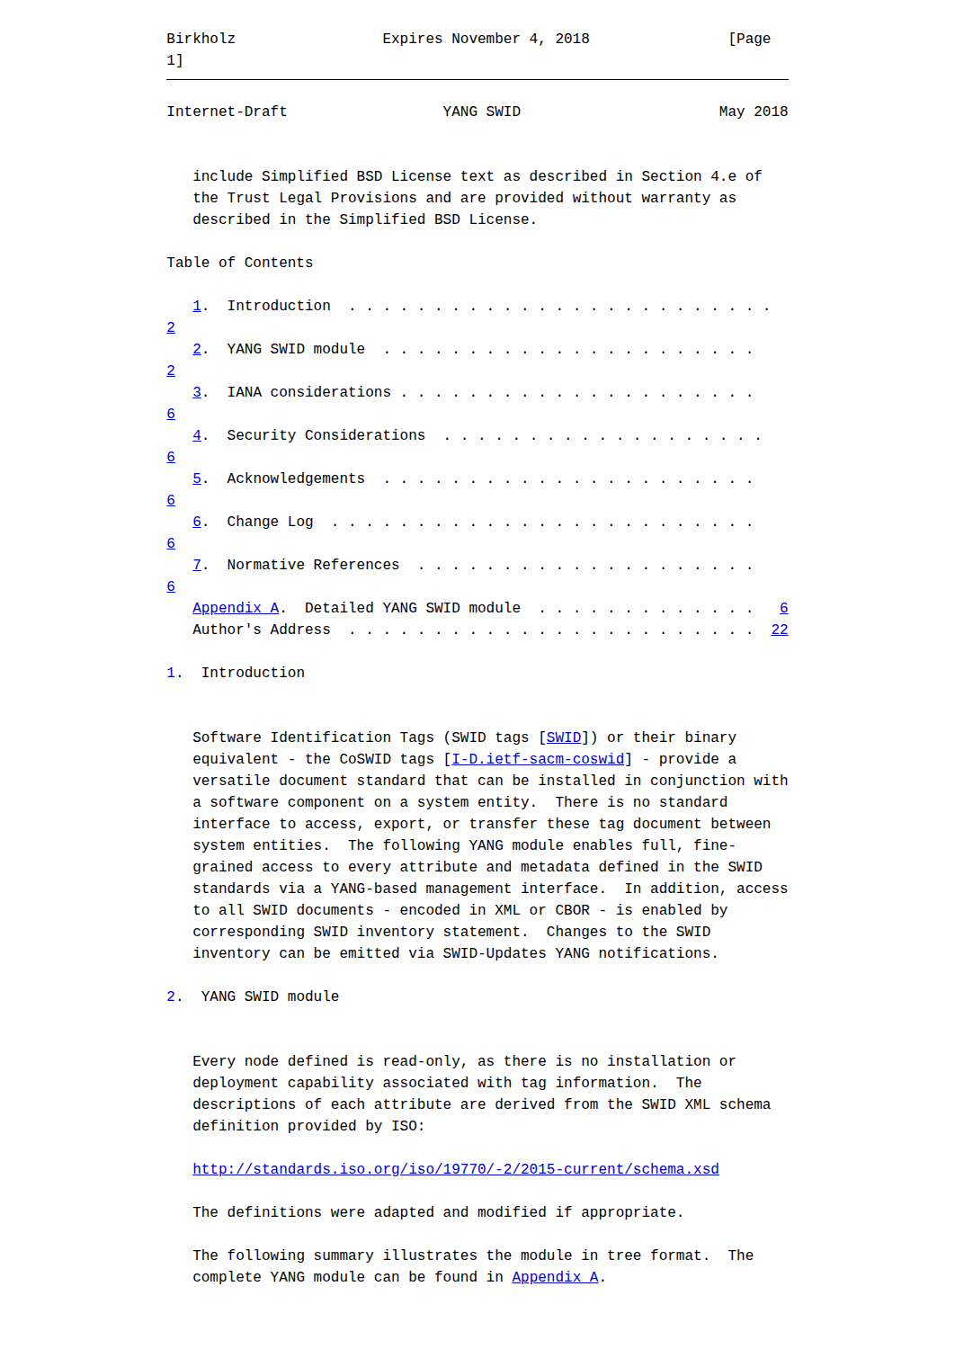Birkholz                 Expires November 4, 2018                [Page 1]
Internet-Draft                  YANG SWID                       May 2018


   include Simplified BSD License text as described in Section 4.e of
   the Trust Legal Provisions and are provided without warranty as
   described in the Simplified BSD License.

Table of Contents

   1.  Introduction  . . . . . . . . . . . . . . . . . . . . . . . . .   2
   2.  YANG SWID module  . . . . . . . . . . . . . . . . . . . . . .   2
   3.  IANA considerations . . . . . . . . . . . . . . . . . . . . .   6
   4.  Security Considerations  . . . . . . . . . . . . . . . . . . .   6
   5.  Acknowledgements  . . . . . . . . . . . . . . . . . . . . . .   6
   6.  Change Log  . . . . . . . . . . . . . . . . . . . . . . . . .   6
   7.  Normative References  . . . . . . . . . . . . . . . . . . . .   6
   Appendix A.  Detailed YANG SWID module  . . . . . . . . . . . . .   6
   Author's Address  . . . . . . . . . . . . . . . . . . . . . . . .  22

1.  Introduction

   Software Identification Tags (SWID tags [SWID]) or their binary
   equivalent - the CoSWID tags [I-D.ietf-sacm-coswid] - provide a
   versatile document standard that can be installed in conjunction with
   a software component on a system entity.  There is no standard
   interface to access, export, or transfer these tag document between
   system entities.  The following YANG module enables full, fine-
   grained access to every attribute and metadata defined in the SWID
   standards via a YANG-based management interface.  In addition, access
   to all SWID documents - encoded in XML or CBOR - is enabled by
   corresponding SWID inventory statement.  Changes to the SWID
   inventory can be emitted via SWID-Updates YANG notifications.

2.  YANG SWID module

   Every node defined is read-only, as there is no installation or
   deployment capability associated with tag information.  The
   descriptions of each attribute are derived from the SWID XML schema
   definition provided by ISO:

   http://standards.iso.org/iso/19770/-2/2015-current/schema.xsd

   The definitions were adapted and modified if appropriate.

   The following summary illustrates the module in tree format.  The
   complete YANG module can be found in Appendix A.